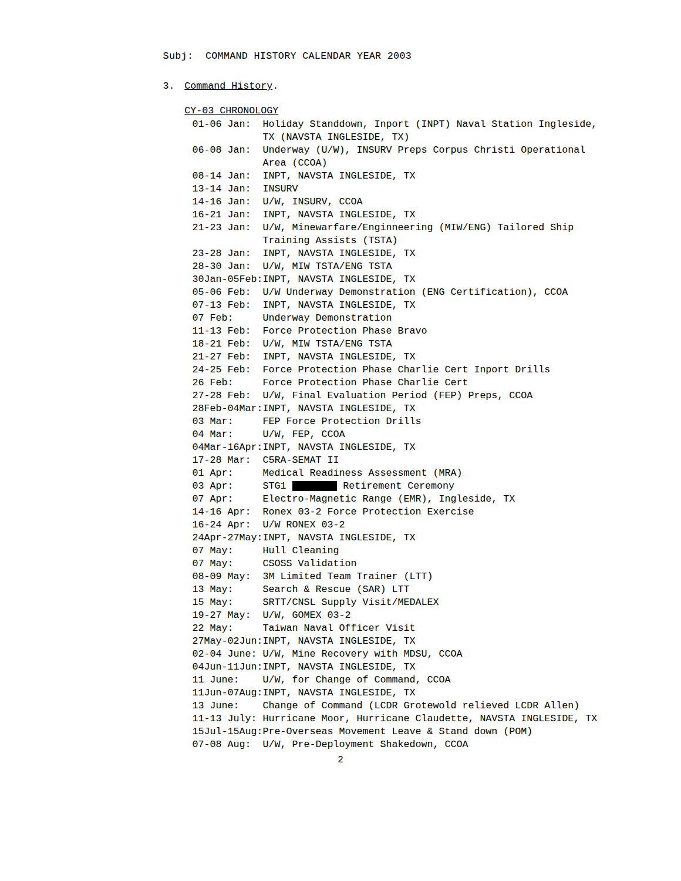Subj: COMMAND HISTORY CALENDAR YEAR 2003
3. Command History.
CY-03 CHRONOLOGY
| 01-06 Jan: | Holiday Standdown, Inport (INPT) Naval Station Ingleside, TX (NAVSTA INGLESIDE, TX) |
| 06-08 Jan: | Underway (U/W), INSURV Preps Corpus Christi Operational Area (CCOA) |
| 08-14 Jan: | INPT, NAVSTA INGLESIDE, TX |
| 13-14 Jan: | INSURV |
| 14-16 Jan: | U/W, INSURV, CCOA |
| 16-21 Jan: | INPT, NAVSTA INGLESIDE, TX |
| 21-23 Jan: | U/W, Minewarfare/Enginneering (MIW/ENG) Tailored Ship Training Assists (TSTA) |
| 23-28 Jan: | INPT, NAVSTA INGLESIDE, TX |
| 28-30 Jan: | U/W, MIW TSTA/ENG TSTA |
| 30Jan-05Feb: | INPT, NAVSTA INGLESIDE, TX |
| 05-06 Feb: | U/W Underway Demonstration (ENG Certification), CCOA |
| 07-13 Feb: | INPT, NAVSTA INGLESIDE, TX |
| 07 Feb: | Underway Demonstration |
| 11-13 Feb: | Force Protection Phase Bravo |
| 18-21 Feb: | U/W, MIW TSTA/ENG TSTA |
| 21-27 Feb: | INPT, NAVSTA INGLESIDE, TX |
| 24-25 Feb: | Force Protection Phase Charlie Cert Inport Drills |
| 26 Feb: | Force Protection Phase Charlie Cert |
| 27-28 Feb: | U/W, Final Evaluation Period (FEP) Preps, CCOA |
| 28Feb-04Mar: | INPT, NAVSTA INGLESIDE, TX |
| 03 Mar: | FEP Force Protection Drills |
| 04 Mar: | U/W, FEP, CCOA |
| 04Mar-16Apr: | INPT, NAVSTA INGLESIDE, TX |
| 17-28 Mar: | C5RA-SEMAT II |
| 01 Apr: | Medical Readiness Assessment (MRA) |
| 03 Apr: | STG1 Retirement Ceremony |
| 07 Apr: | Electro-Magnetic Range (EMR), Ingleside, TX |
| 14-16 Apr: | Ronex 03-2 Force Protection Exercise |
| 16-24 Apr: | U/W RONEX 03-2 |
| 24Apr-27May: | INPT, NAVSTA INGLESIDE, TX |
| 07 May: | Hull Cleaning |
| 07 May: | CSOSS Validation |
| 08-09 May: | 3M Limited Team Trainer (LTT) |
| 13 May: | Search & Rescue (SAR) LTT |
| 15 May: | SRTT/CNSL Supply Visit/MEDALEX |
| 19-27 May: | U/W, GOMEX 03-2 |
| 22 May: | Taiwan Naval Officer Visit |
| 27May-02Jun: | INPT, NAVSTA INGLESIDE, TX |
| 02-04 June: | U/W, Mine Recovery with MDSU, CCOA |
| 04Jun-11Jun: | INPT, NAVSTA INGLESIDE, TX |
| 11 June: | U/W, for Change of Command, CCOA |
| 11Jun-07Aug: | INPT, NAVSTA INGLESIDE, TX |
| 13 June: | Change of Command (LCDR Grotewold relieved LCDR Allen) |
| 11-13 July: | Hurricane Moor, Hurricane Claudette, NAVSTA INGLESIDE, TX |
| 15Jul-15Aug: | Pre-Overseas Movement Leave & Stand down (POM) |
| 07-08 Aug: | U/W, Pre-Deployment Shakedown, CCOA |
2